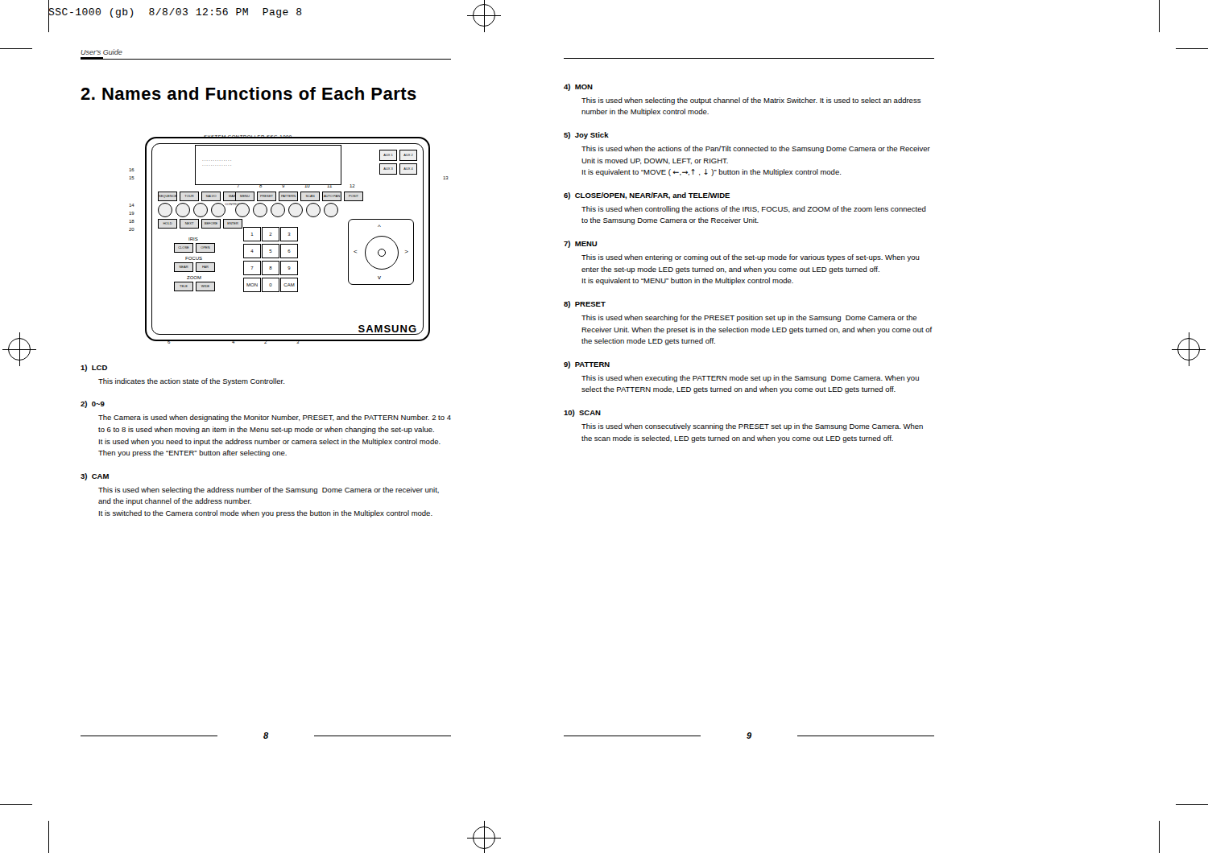SSC-1000 (gb) 8/8/03 12:56 PM Page 8
User's Guide
2. Names and Functions of Each Parts
16
15
14
19
18
20
1
17
21
13
SYSTEM CONTROLLER SSC-1000
..............
..............
AUX 1
AUX 2
AUX 3
AUX 4
SEQUENCE
TOUR
SALVO
MAIN CONTROL
HOLD
NEXT
BEFORE
ENTER
IRIS
CLOSE
OPEN
FOCUS
NEAR
FAR
ZOOM
TELE
WIDE
MENU
PRESET
PATTERN
SCAN
AUTO PAN
POSIT
7
8
9
10
11
12
1
2
3
4
5
6
7
8
9
MON
0
CAM
^
v
<
>
SAMSUNG
6
4
2
3
1) LCD
This indicates the action state of the System Controller.
2) 0~9
The Camera is used when designating the Monitor Number, PRESET, and the PATTERN Number. 2 to 4 to 6 to 8 is used when moving an item in the Menu set-up mode or when changing the set-up value.
It is used when you need to input the address number or camera select in the Multiplex control mode. Then you press the “ENTER” button after selecting one.
3) CAM
This is used when selecting the address number of the Samsung Dome Camera or the receiver unit, and the input channel of the address number.
It is switched to the Camera control mode when you press the button in the Multiplex control mode.
8
4) MON
This is used when selecting the output channel of the Matrix Switcher. It is used to select an address number in the Multiplex control mode.
5) Joy Stick
This is used when the actions of the Pan/Tilt connected to the Samsung Dome Camera or the Receiver Unit is moved UP, DOWN, LEFT, or RIGHT.
It is equivalent to “MOVE ( ←,→,↑ , ↓ )” button in the Multiplex control mode.
6) CLOSE/OPEN, NEAR/FAR, and TELE/WIDE
This is used when controlling the actions of the IRIS, FOCUS, and ZOOM of the zoom lens connected to the Samsung Dome Camera or the Receiver Unit.
7) MENU
This is used when entering or coming out of the set-up mode for various types of set-ups. When you enter the set-up mode LED gets turned on, and when you come out LED gets turned off.
It is equivalent to “MENU” button in the Multiplex control mode.
8) PRESET
This is used when searching for the PRESET position set up in the Samsung Dome Camera or the Receiver Unit. When the preset is in the selection mode LED gets turned on, and when you come out of the selection mode LED gets turned off.
9) PATTERN
This is used when executing the PATTERN mode set up in the Samsung Dome Camera. When you select the PATTERN mode, LED gets turned on and when you come out LED gets turned off.
10) SCAN
This is used when consecutively scanning the PRESET set up in the Samsung Dome Camera. When the scan mode is selected, LED gets turned on and when you come out LED gets turned off.
9